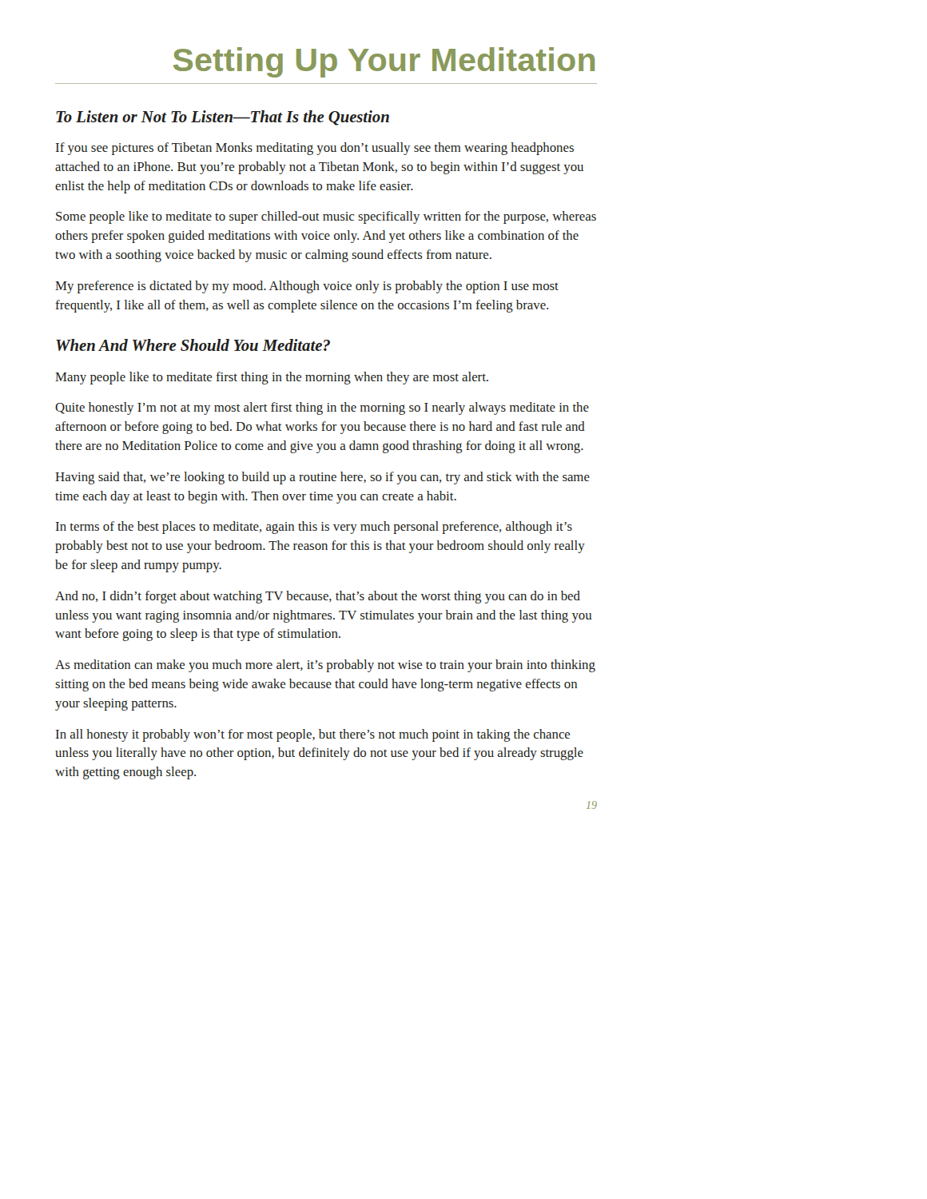Setting Up Your Meditation
To Listen or Not To Listen—That Is the Question
If you see pictures of Tibetan Monks meditating you don’t usually see them wearing headphones attached to an iPhone. But you’re probably not a Tibetan Monk, so to begin within I’d suggest you enlist the help of meditation CDs or downloads to make life easier.
Some people like to meditate to super chilled-out music specifically written for the purpose, whereas others prefer spoken guided meditations with voice only. And yet others like a combination of the two with a soothing voice backed by music or calming sound effects from nature.
My preference is dictated by my mood. Although voice only is probably the option I use most frequently, I like all of them, as well as complete silence on the occasions I’m feeling brave.
When And Where Should You Meditate?
Many people like to meditate first thing in the morning when they are most alert.
Quite honestly I’m not at my most alert first thing in the morning so I nearly always meditate in the afternoon or before going to bed. Do what works for you because there is no hard and fast rule and there are no Meditation Police to come and give you a damn good thrashing for doing it all wrong.
Having said that, we’re looking to build up a routine here, so if you can, try and stick with the same time each day at least to begin with. Then over time you can create a habit.
In terms of the best places to meditate, again this is very much personal preference, although it’s probably best not to use your bedroom. The reason for this is that your bedroom should only really be for sleep and rumpy pumpy.
And no, I didn’t forget about watching TV because, that’s about the worst thing you can do in bed unless you want raging insomnia and/or nightmares. TV stimulates your brain and the last thing you want before going to sleep is that type of stimulation.
As meditation can make you much more alert, it’s probably not wise to train your brain into thinking sitting on the bed means being wide awake because that could have long-term negative effects on your sleeping patterns.
In all honesty it probably won’t for most people, but there’s not much point in taking the chance unless you literally have no other option, but definitely do not use your bed if you already struggle with getting enough sleep.
19